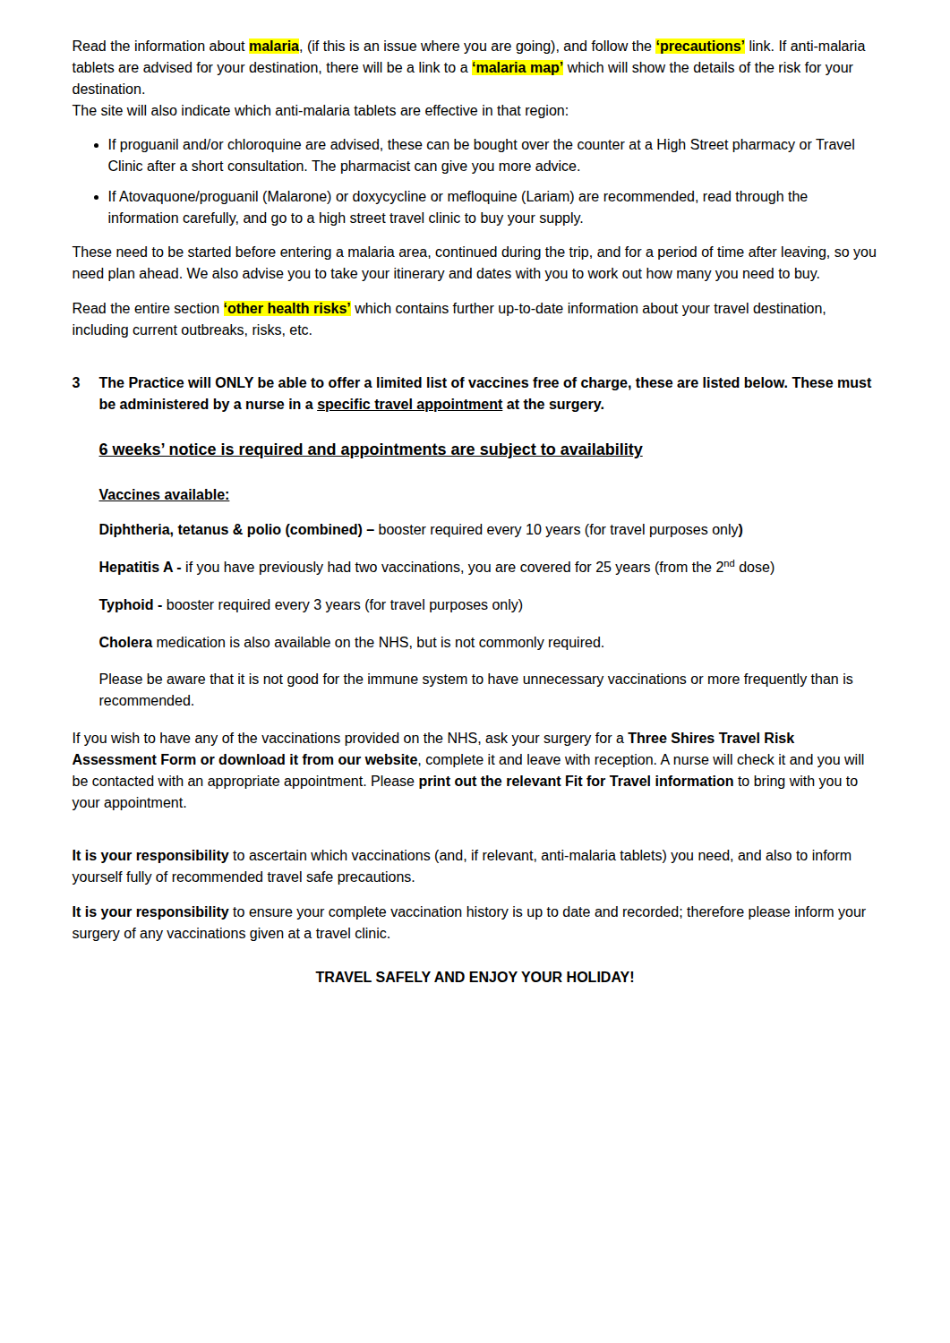Read the information about malaria, (if this is an issue where you are going), and follow the ‘precautions’ link. If anti-malaria tablets are advised for your destination, there will be a link to a ‘malaria map’ which will show the details of the risk for your destination.
The site will also indicate which anti-malaria tablets are effective in that region:
If proguanil and/or chloroquine are advised, these can be bought over the counter at a High Street pharmacy or Travel Clinic after a short consultation. The pharmacist can give you more advice.
If Atovaquone/proguanil (Malarone) or doxycycline or mefloquine (Lariam) are recommended, read through the information carefully, and go to a high street travel clinic to buy your supply.
These need to be started before entering a malaria area, continued during the trip, and for a period of time after leaving, so you need plan ahead. We also advise you to take your itinerary and dates with you to work out how many you need to buy.
Read the entire section ‘other health risks’ which contains further up-to-date information about your travel destination, including current outbreaks, risks, etc.
3
The Practice will ONLY be able to offer a limited list of vaccines free of charge, these are listed below. These must be administered by a nurse in a specific travel appointment at the surgery.
6 weeks’ notice is required and appointments are subject to availability
Vaccines available:
Diphtheria, tetanus & polio (combined) – booster required every 10 years (for travel purposes only)
Hepatitis A - if you have previously had two vaccinations, you are covered for 25 years (from the 2nd dose)
Typhoid - booster required every 3 years (for travel purposes only)
Cholera medication is also available on the NHS, but is not commonly required.
Please be aware that it is not good for the immune system to have unnecessary vaccinations or more frequently than is recommended.
If you wish to have any of the vaccinations provided on the NHS, ask your surgery for a Three Shires Travel Risk Assessment Form or download it from our website, complete it and leave with reception. A nurse will check it and you will be contacted with an appropriate appointment. Please print out the relevant Fit for Travel information to bring with you to your appointment.
It is your responsibility to ascertain which vaccinations (and, if relevant, anti-malaria tablets) you need, and also to inform yourself fully of recommended travel safe precautions.
It is your responsibility to ensure your complete vaccination history is up to date and recorded; therefore please inform your surgery of any vaccinations given at a travel clinic.
TRAVEL SAFELY AND ENJOY YOUR HOLIDAY!